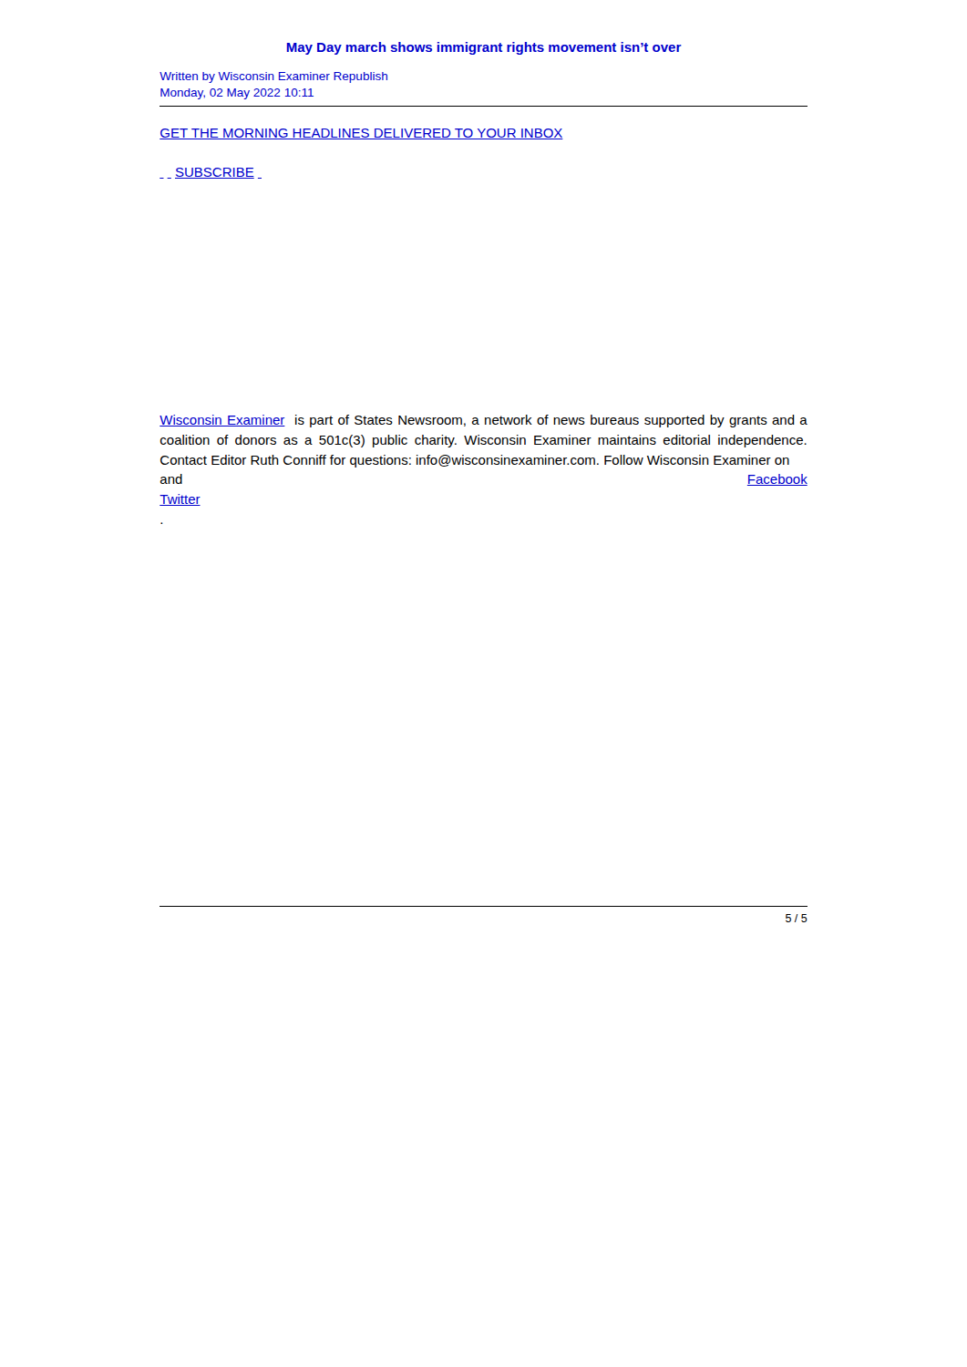May Day march shows immigrant rights movement isn’t over
Written by Wisconsin Examiner Republish Monday, 02 May 2022 10:11
GET THE MORNING HEADLINES DELIVERED TO YOUR INBOX
SUBSCRIBE
Wisconsin Examiner is part of States Newsroom, a network of news bureaus supported by grants and a coalition of donors as a 501c(3) public charity. Wisconsin Examiner maintains editorial independence. Contact Editor Ruth Conniff for questions: info@wisconsinexaminer.com. Follow Wisconsin Examiner on Facebook
and
Twitter
.
5 / 5